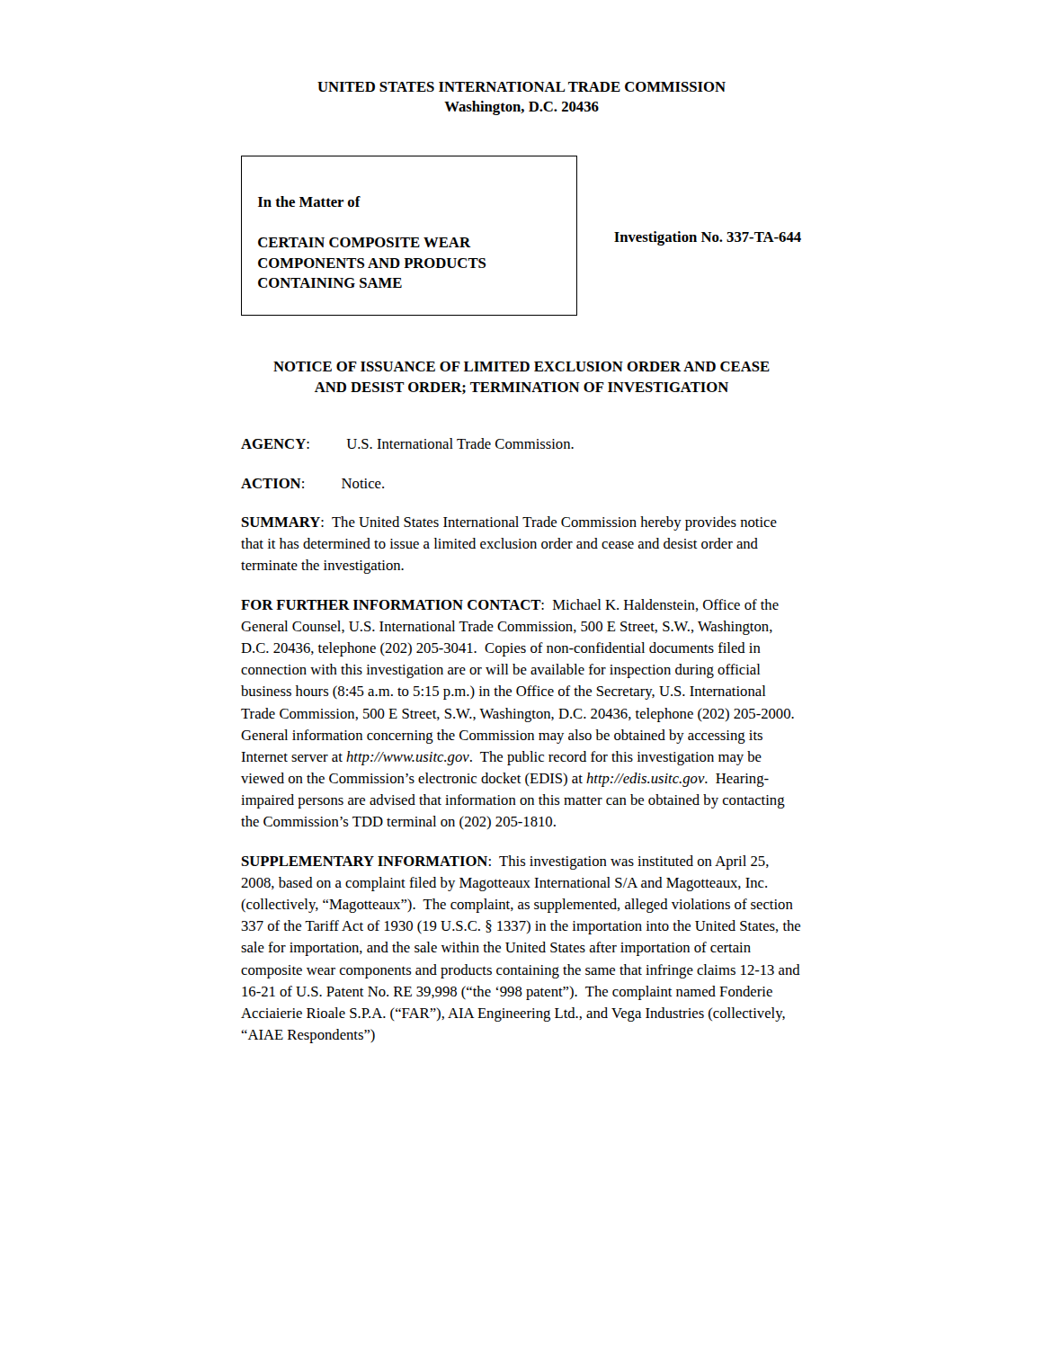UNITED STATES INTERNATIONAL TRADE COMMISSION
Washington, D.C. 20436
In the Matter of
CERTAIN COMPOSITE WEAR
COMPONENTS AND PRODUCTS
CONTAINING SAME
Investigation No. 337-TA-644
NOTICE OF ISSUANCE OF LIMITED EXCLUSION ORDER AND CEASE
AND DESIST ORDER; TERMINATION OF INVESTIGATION
AGENCY: U.S. International Trade Commission.
ACTION: Notice.
SUMMARY: The United States International Trade Commission hereby provides notice that it has determined to issue a limited exclusion order and cease and desist order and terminate the investigation.
FOR FURTHER INFORMATION CONTACT: Michael K. Haldenstein, Office of the General Counsel, U.S. International Trade Commission, 500 E Street, S.W., Washington, D.C. 20436, telephone (202) 205-3041. Copies of non-confidential documents filed in connection with this investigation are or will be available for inspection during official business hours (8:45 a.m. to 5:15 p.m.) in the Office of the Secretary, U.S. International Trade Commission, 500 E Street, S.W., Washington, D.C. 20436, telephone (202) 205-2000. General information concerning the Commission may also be obtained by accessing its Internet server at http://www.usitc.gov. The public record for this investigation may be viewed on the Commission’s electronic docket (EDIS) at http://edis.usitc.gov. Hearing-impaired persons are advised that information on this matter can be obtained by contacting the Commission’s TDD terminal on (202) 205-1810.
SUPPLEMENTARY INFORMATION: This investigation was instituted on April 25, 2008, based on a complaint filed by Magotteaux International S/A and Magotteaux, Inc. (collectively, “Magotteaux”). The complaint, as supplemented, alleged violations of section 337 of the Tariff Act of 1930 (19 U.S.C. § 1337) in the importation into the United States, the sale for importation, and the sale within the United States after importation of certain composite wear components and products containing the same that infringe claims 12-13 and 16-21 of U.S. Patent No. RE 39,998 (“the ‘998 patent”). The complaint named Fonderie Acciaierie Rioale S.P.A. (“FAR”), AIA Engineering Ltd., and Vega Industries (collectively, “AIAE Respondents”)